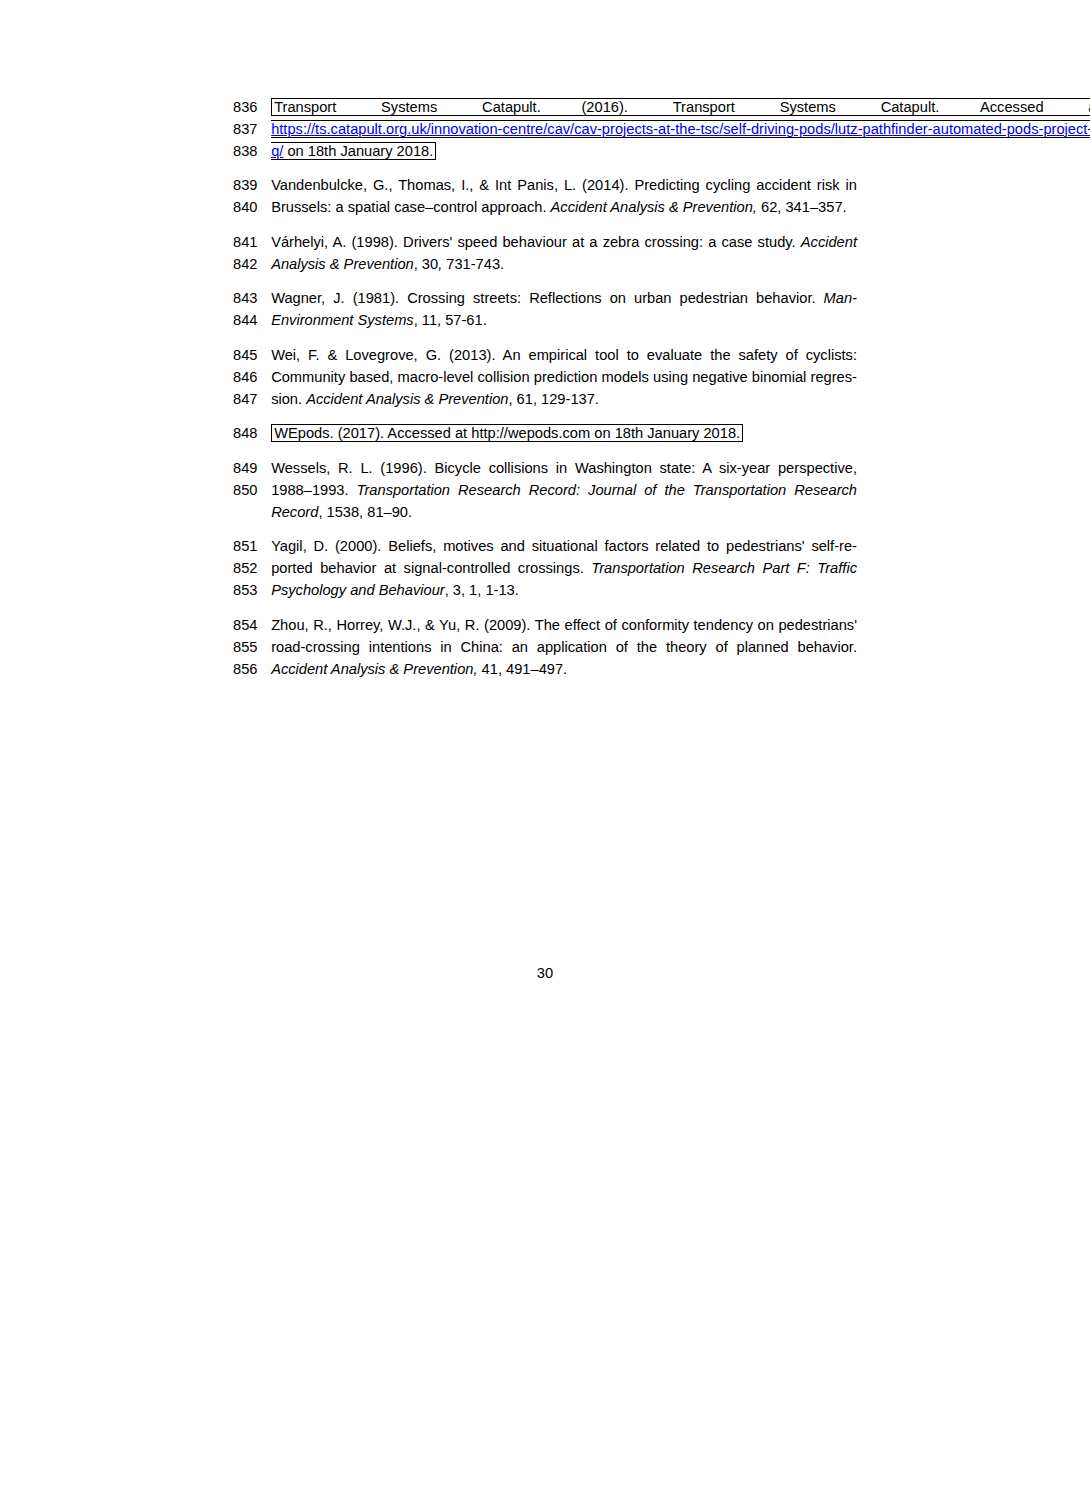836
837
838
Transport Systems Catapult. (2016). Transport Systems Catapult. Accessed at:
https://ts.catapult.org.uk/innovation-centre/cav/cav-projects-at-the-tsc/self-driving-pods/lutz-pathfinder-automated-pods-project-faq/ on 18th January 2018.
839
840
Vandenbulcke, G., Thomas, I., & Int Panis, L. (2014). Predicting cycling accident risk in Brussels: a spatial case–control approach. Accident Analysis & Prevention, 62, 341–357.
841
842
Várhelyi, A. (1998). Drivers' speed behaviour at a zebra crossing: a case study. Accident Analysis & Prevention, 30, 731-743.
843
844
Wagner, J. (1981). Crossing streets: Reflections on urban pedestrian behavior. Man-Environment Systems, 11, 57-61.
845
846
847
Wei, F. & Lovegrove, G. (2013). An empirical tool to evaluate the safety of cyclists: Community based, macro-level collision prediction models using negative binomial regression. Accident Analysis & Prevention, 61, 129-137.
848
WEpods. (2017). Accessed at http://wepods.com on 18th January 2018.
849
850
Wessels, R. L. (1996). Bicycle collisions in Washington state: A six-year perspective, 1988–1993. Transportation Research Record: Journal of the Transportation Research Record, 1538, 81–90.
851
852
853
Yagil, D. (2000). Beliefs, motives and situational factors related to pedestrians' self-reported behavior at signal-controlled crossings. Transportation Research Part F: Traffic Psychology and Behaviour, 3, 1, 1-13.
854
855
856
Zhou, R., Horrey, W.J., & Yu, R. (2009). The effect of conformity tendency on pedestrians' road-crossing intentions in China: an application of the theory of planned behavior. Accident Analysis & Prevention, 41, 491–497.
30